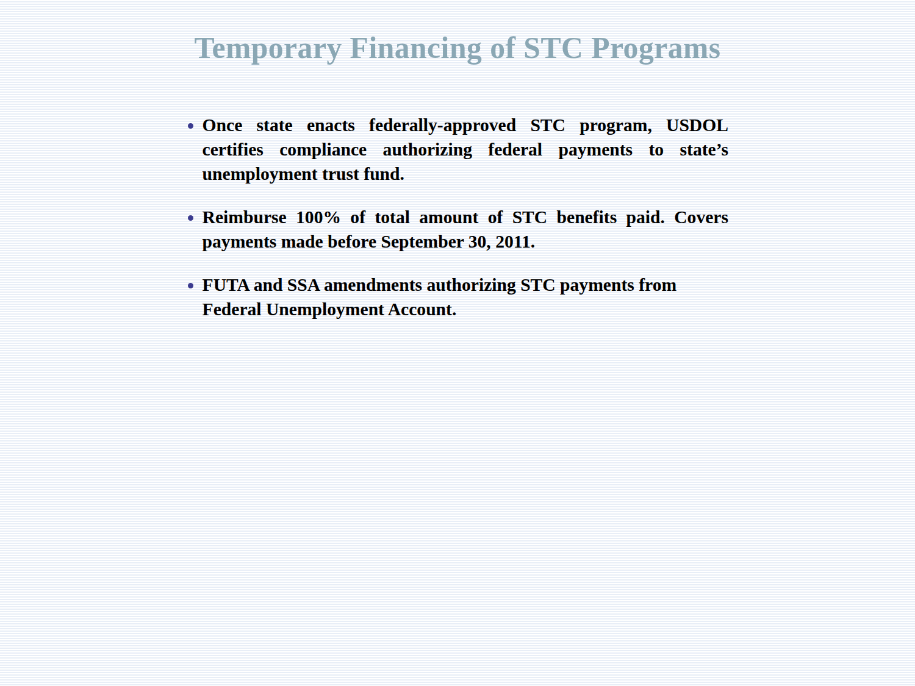Temporary Financing of STC Programs
Once state enacts federally-approved STC program, USDOL certifies compliance authorizing federal payments to state’s unemployment trust fund.
Reimburse 100% of total amount of STC benefits paid. Covers payments made before September 30, 2011.
FUTA and SSA amendments authorizing STC payments from Federal Unemployment Account.